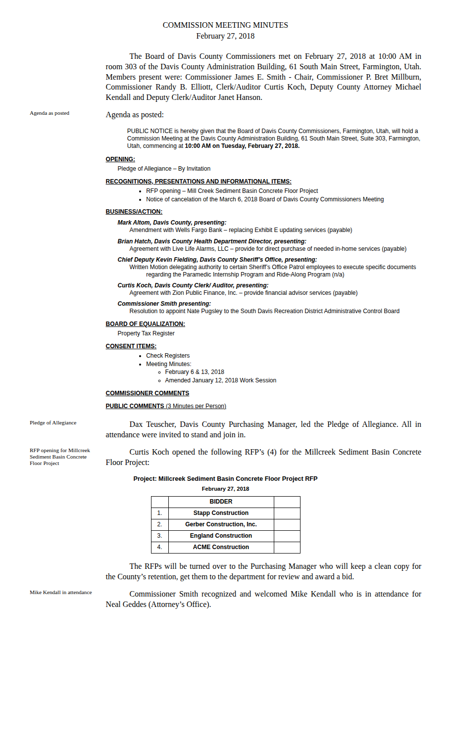COMMISSION MEETING MINUTES
February 27, 2018
The Board of Davis County Commissioners met on February 27, 2018 at 10:00 AM in room 303 of the Davis County Administration Building, 61 South Main Street, Farmington, Utah. Members present were: Commissioner James E. Smith - Chair, Commissioner P. Bret Millburn, Commissioner Randy B. Elliott, Clerk/Auditor Curtis Koch, Deputy County Attorney Michael Kendall and Deputy Clerk/Auditor Janet Hanson.
Agenda as posted
Agenda as posted:
PUBLIC NOTICE is hereby given that the Board of Davis County Commissioners, Farmington, Utah, will hold a Commission Meeting at the Davis County Administration Building, 61 South Main Street, Suite 303, Farmington, Utah, commencing at 10:00 AM on Tuesday, February 27, 2018.
OPENING:
Pledge of Allegiance – By Invitation
RECOGNITIONS, PRESENTATIONS AND INFORMATIONAL ITEMS:
RFP opening – Mill Creek Sediment Basin Concrete Floor Project
Notice of cancelation of the March 6, 2018 Board of Davis County Commissioners Meeting
BUSINESS/ACTION:
Mark Altom, Davis County, presenting:
Amendment with Wells Fargo Bank – replacing Exhibit E updating services (payable)
Brian Hatch, Davis County Health Department Director, presenting:
Agreement with Live Life Alarms, LLC – provide for direct purchase of needed in-home services (payable)
Chief Deputy Kevin Fielding, Davis County Sheriff’s Office, presenting:
Written Motion delegating authority to certain Sheriff’s Office Patrol employees to execute specific documents regarding the Paramedic Internship Program and Ride-Along Program (n/a)
Curtis Koch, Davis County Clerk/ Auditor, presenting:
Agreement with Zion Public Finance, Inc. – provide financial advisor services (payable)
Commissioner Smith presenting:
Resolution to appoint Nate Pugsley to the South Davis Recreation District Administrative Control Board
BOARD OF EQUALIZATION:
Property Tax Register
CONSENT ITEMS:
Check Registers
Meeting Minutes:
February 6 & 13, 2018
Amended January 12, 2018 Work Session
COMMISSIONER COMMENTS
PUBLIC COMMENTS (3 Minutes per Person)
Pledge of Allegiance
Dax Teuscher, Davis County Purchasing Manager, led the Pledge of Allegiance. All in attendance were invited to stand and join in.
RFP opening for Millcreek Sediment Basin Concrete Floor Project
Curtis Koch opened the following RFP’s (4) for the Millcreek Sediment Basin Concrete Floor Project:
Project: Millcreek Sediment Basin Concrete Floor Project RFP
February 27, 2018
| | BIDDER | |
| 1. | Stapp Construction | |
| 2. | Gerber Construction, Inc. | |
| 3. | England Construction | |
| 4. | ACME Construction | |
The RFPs will be turned over to the Purchasing Manager who will keep a clean copy for the County’s retention, get them to the department for review and award a bid.
Mike Kendall in attendance
Commissioner Smith recognized and welcomed Mike Kendall who is in attendance for Neal Geddes (Attorney’s Office).